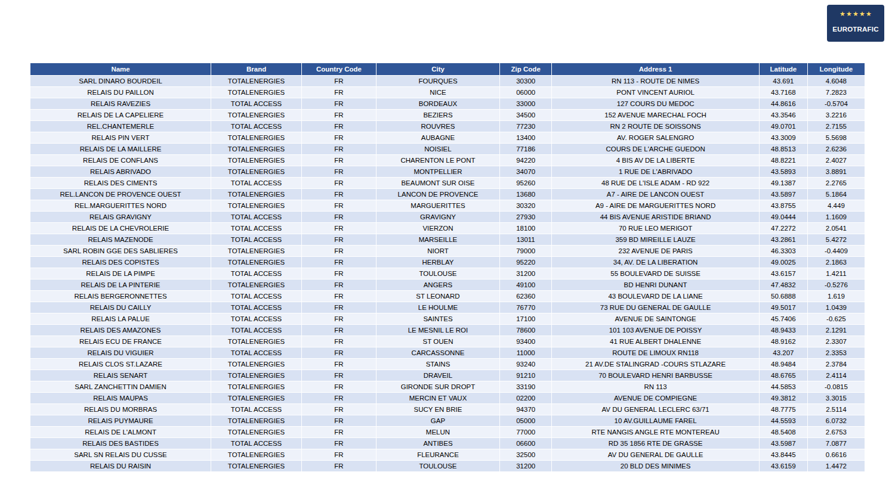★★★★★
EUROTRAFIC
| Name | Brand | Country Code | City | Zip Code | Address 1 | Latitude | Longitude |
| --- | --- | --- | --- | --- | --- | --- | --- |
| SARL DINARO BOURDEIL | TOTALENERGIES | FR | FOURQUES | 30300 | RN 113 - ROUTE DE NIMES | 43.691 | 4.6048 |
| RELAIS DU PAILLON | TOTALENERGIES | FR | NICE | 06000 | PONT VINCENT AURIOL | 43.7168 | 7.2823 |
| RELAIS RAVEZIES | TOTAL ACCESS | FR | BORDEAUX | 33000 | 127 COURS DU MEDOC | 44.8616 | -0.5704 |
| RELAIS DE LA CAPELIERE | TOTALENERGIES | FR | BEZIERS | 34500 | 152 AVENUE MARECHAL FOCH | 43.3546 | 3.2216 |
| REL.CHANTEMERLE | TOTAL ACCESS | FR | ROUVRES | 77230 | RN 2 ROUTE DE SOISSONS | 49.0701 | 2.7155 |
| RELAIS PIN VERT | TOTALENERGIES | FR | AUBAGNE | 13400 | AV. ROGER SALENGRO | 43.3009 | 5.5698 |
| RELAIS DE LA MAILLERE | TOTALENERGIES | FR | NOISIEL | 77186 | COURS DE L'ARCHE GUEDON | 48.8513 | 2.6236 |
| RELAIS DE CONFLANS | TOTALENERGIES | FR | CHARENTON LE PONT | 94220 | 4 BIS AV DE LA LIBERTE | 48.8221 | 2.4027 |
| RELAIS ABRIVADO | TOTALENERGIES | FR | MONTPELLIER | 34070 | 1 RUE DE L'ABRIVADO | 43.5893 | 3.8891 |
| RELAIS DES CIMENTS | TOTAL ACCESS | FR | BEAUMONT SUR OISE | 95260 | 48 RUE DE L'ISLE ADAM - RD 922 | 49.1387 | 2.2765 |
| REL.LANCON DE PROVENCE OUEST | TOTALENERGIES | FR | LANCON DE PROVENCE | 13680 | A7 - AIRE DE LANCON OUEST | 43.5897 | 5.1864 |
| REL.MARGUERITTES NORD | TOTALENERGIES | FR | MARGUERITTES | 30320 | A9 - AIRE DE MARGUERITTES NORD | 43.8755 | 4.449 |
| RELAIS GRAVIGNY | TOTAL ACCESS | FR | GRAVIGNY | 27930 | 44 BIS AVENUE ARISTIDE BRIAND | 49.0444 | 1.1609 |
| RELAIS DE LA CHEVROLERIE | TOTAL ACCESS | FR | VIERZON | 18100 | 70 RUE LEO MERIGOT | 47.2272 | 2.0541 |
| RELAIS MAZENODE | TOTAL ACCESS | FR | MARSEILLE | 13011 | 359 BD MIREILLE LAUZE | 43.2861 | 5.4272 |
| SARL ROBIN GGE DES SABLIERES | TOTALENERGIES | FR | NIORT | 79000 | 232 AVENUE DE PARIS | 46.3303 | -0.4409 |
| RELAIS DES COPISTES | TOTALENERGIES | FR | HERBLAY | 95220 | 34, AV. DE LA LIBERATION | 49.0025 | 2.1863 |
| RELAIS DE LA PIMPE | TOTAL ACCESS | FR | TOULOUSE | 31200 | 55 BOULEVARD DE SUISSE | 43.6157 | 1.4211 |
| RELAIS DE LA PINTERIE | TOTALENERGIES | FR | ANGERS | 49100 | BD HENRI DUNANT | 47.4832 | -0.5276 |
| RELAIS BERGERONNETTES | TOTAL ACCESS | FR | ST LEONARD | 62360 | 43 BOULEVARD DE LA LIANE | 50.6888 | 1.619 |
| RELAIS DU CAILLY | TOTAL ACCESS | FR | LE HOULME | 76770 | 73 RUE DU GENERAL DE GAULLE | 49.5017 | 1.0439 |
| RELAIS LA PALUE | TOTAL ACCESS | FR | SAINTES | 17100 | AVENUE DE SAINTONGE | 45.7406 | -0.625 |
| RELAIS DES AMAZONES | TOTAL ACCESS | FR | LE MESNIL LE ROI | 78600 | 101 103 AVENUE DE POISSY | 48.9433 | 2.1291 |
| RELAIS ECU DE FRANCE | TOTALENERGIES | FR | ST OUEN | 93400 | 41 RUE ALBERT DHALENNE | 48.9162 | 2.3307 |
| RELAIS DU VIGUIER | TOTAL ACCESS | FR | CARCASSONNE | 11000 | ROUTE DE LIMOUX RN118 | 43.207 | 2.3353 |
| RELAIS CLOS ST.LAZARE | TOTALENERGIES | FR | STAINS | 93240 | 21 AV.DE STALINGRAD -COURS STLAZARE | 48.9484 | 2.3784 |
| RELAIS SENART | TOTALENERGIES | FR | DRAVEIL | 91210 | 70 BOULEVARD HENRI BARBUSSE | 48.6765 | 2.4114 |
| SARL ZANCHETTIN DAMIEN | TOTALENERGIES | FR | GIRONDE SUR DROPT | 33190 | RN 113 | 44.5853 | -0.0815 |
| RELAIS MAUPAS | TOTALENERGIES | FR | MERCIN ET VAUX | 02200 | AVENUE DE COMPIEGNE | 49.3812 | 3.3015 |
| RELAIS DU MORBRAS | TOTAL ACCESS | FR | SUCY EN BRIE | 94370 | AV DU GENERAL LECLERC 63/71 | 48.7775 | 2.5114 |
| RELAIS PUYMAURE | TOTALENERGIES | FR | GAP | 05000 | 10 AV.GUILLAUME FAREL | 44.5593 | 6.0732 |
| RELAIS DE L'ALMONT | TOTALENERGIES | FR | MELUN | 77000 | RTE NANGIS ANGLE RTE MONTEREAU | 48.5408 | 2.6753 |
| RELAIS DES BASTIDES | TOTAL ACCESS | FR | ANTIBES | 06600 | RD 35 1856 RTE DE GRASSE | 43.5987 | 7.0877 |
| SARL SN RELAIS DU CUSSE | TOTALENERGIES | FR | FLEURANCE | 32500 | AV DU GENERAL DE GAULLE | 43.8445 | 0.6616 |
| RELAIS DU RAISIN | TOTALENERGIES | FR | TOULOUSE | 31200 | 20 BLD DES MINIMES | 43.6159 | 1.4472 |